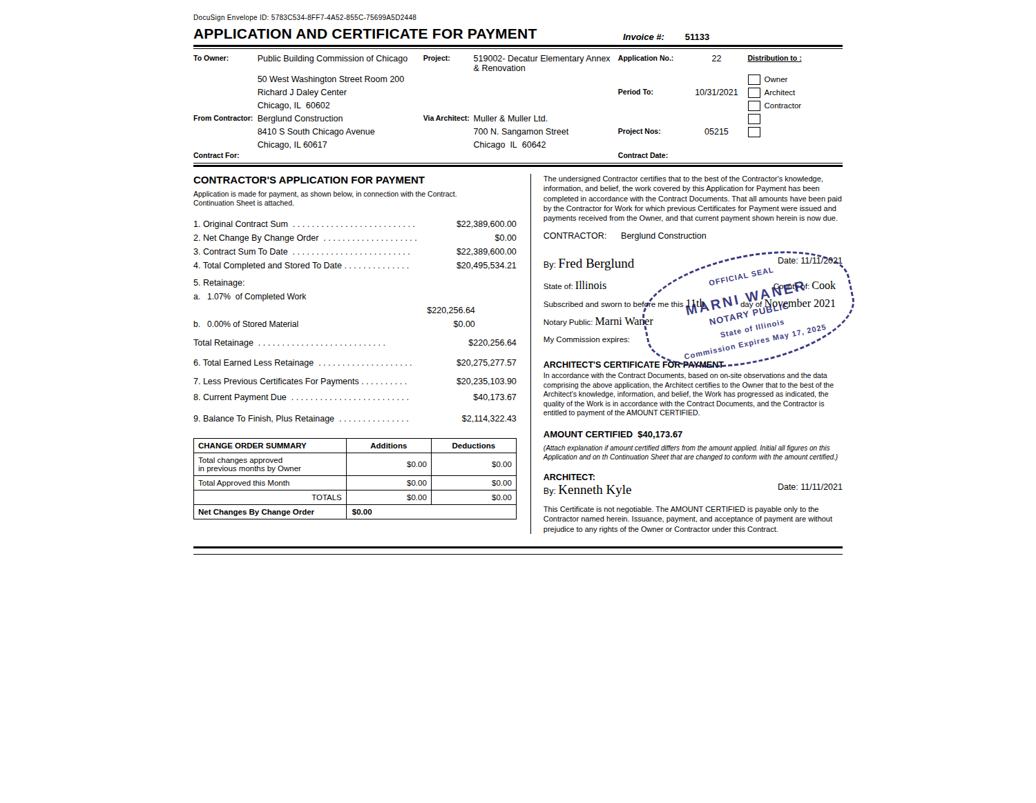DocuSign Envelope ID: 5783C534-8FF7-4A52-855C-75699A5D2448
APPLICATION AND CERTIFICATE FOR PAYMENT
Invoice #: 51133
| To Owner: | Public Building Commission of Chicago | Project: | 519002- Decatur Elementary Annex & Renovation | Application No.: | 22 | Distribution to : |
| | 50 West Washington Street Room 200 | | | | | Owner |
| | Richard J Daley Center | | | Period To: | 10/31/2021 | Architect |
| | Chicago, IL 60602 | | | | | Contractor |
| From Contractor: | Berglund Construction | Via Architect: | Muller & Muller Ltd. | | | |
| | 8410 S South Chicago Avenue | | 700 N. Sangamon Street | Project Nos: | 05215 | |
| | Chicago, IL 60617 | | Chicago IL 60642 | | | |
| Contract For: | | | | Contract Date: | | |
CONTRACTOR'S APPLICATION FOR PAYMENT
Application is made for payment, as shown below, in connection with the Contract.
Continuation Sheet is attached.
| 1. Original Contract Sum . . . . . . . . . . . . . . . . . . . . . . . . . . | $22,389,600.00 |
| 2. Net Change By Change Order . . . . . . . . . . . . . . . . . . . . | $0.00 |
| 3. Contract Sum To Date . . . . . . . . . . . . . . . . . . . . . . . . . | $22,389,600.00 |
| 4. Total Completed and Stored To Date . . . . . . . . . . . . . . | $20,495,534.21 |
| 5. Retainage: |
| a. 1.07% of Completed Work | |
| | $220,256.64 |
| b. 0.00% of Stored Material | $0.00 |
| Total Retainage . . . . . . . . . . . . . . . . . . . . . . . . . . . | $220,256.64 |
| 6. Total Earned Less Retainage . . . . . . . . . . . . . . . . . . . . | $20,275,277.57 |
| 7. Less Previous Certificates For Payments . . . . . . . . . . | $20,235,103.90 |
| 8. Current Payment Due . . . . . . . . . . . . . . . . . . . . . . . . . | $40,173.67 |
| 9. Balance To Finish, Plus Retainage . . . . . . . . . . . . . . . | $2,114,322.43 |
| CHANGE ORDER SUMMARY | Additions | Deductions |
| --- | --- | --- |
| Total changes approved in previous months by Owner | $0.00 | $0.00 |
| Total Approved this Month | $0.00 | $0.00 |
| TOTALS | $0.00 | $0.00 |
| Net Changes By Change Order | $0.00 |
The undersigned Contractor certifies that to the best of the Contractor's knowledge, information, and belief, the work covered by this Application for Payment has been completed in accordance with the Contract Documents. That all amounts have been paid by the Contractor for Work for which previous Certificates for Payment were issued and payments received from the Owner, and that current payment shown herein is now due.
CONTRACTOR: Berglund Construction
By: Fred Berglund Date: 11/11/2021
OFFICIAL SEAL
MARNI WANER
NOTARY PUBLIC
State of Illinois
Commission Expires May 17, 2025
State of: Illinois County of: Cook
Subscribed and sworn to before me this 11th day of November 2021
Notary Public: Marni Waner
My Commission expires:
ARCHITECT'S CERTIFICATE FOR PAYMENT
In accordance with the Contract Documents, based on on-site observations and the data comprising the above application, the Architect certifies to the Owner that to the best of the Architect's knowledge, information, and belief, the Work has progressed as indicated, the quality of the Work is in accordance with the Contract Documents, and the Contractor is entitled to payment of the AMOUNT CERTIFIED.
AMOUNT CERTIFIED $40,173.67
(Attach explanation if amount certified differs from the amount applied. Initial all figures on this Application and on th Continuation Sheet that are changed to conform with the amount certified.)
ARCHITECT:
By: Kenneth Kyle Date: 11/11/2021
This Certificate is not negotiable. The AMOUNT CERTIFIED is payable only to the Contractor named herein. Issuance, payment, and acceptance of payment are without prejudice to any rights of the Owner or Contractor under this Contract.